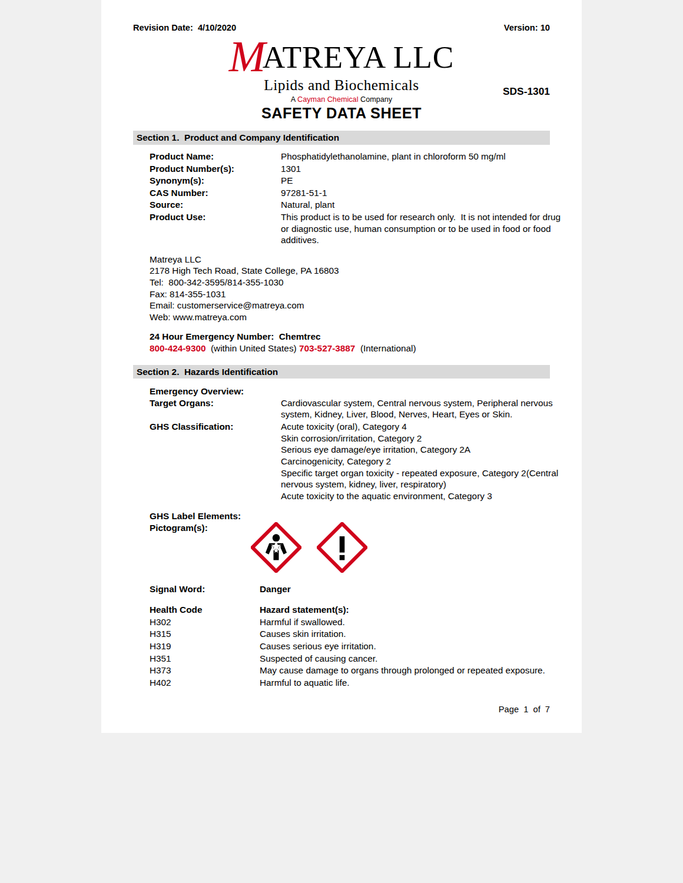Revision Date: 4/10/2020
Version: 10
MATREYA LLC
Lipids and Biochemicals
A Cayman Chemical Company
SDS-1301
SAFETY DATA SHEET
Section 1. Product and Company Identification
| Product Name: | Phosphatidylethanolamine, plant in chloroform 50 mg/ml |
| Product Number(s): | 1301 |
| Synonym(s): | PE |
| CAS Number: | 97281-51-1 |
| Source: | Natural, plant |
| Product Use: | This product is to be used for research only. It is not intended for drug or diagnostic use, human consumption or to be used in food or food additives. |
Matreya LLC
2178 High Tech Road, State College, PA 16803
Tel: 800-342-3595/814-355-1030
Fax: 814-355-1031
Email: customerservice@matreya.com
Web: www.matreya.com
24 Hour Emergency Number: Chemtrec
800-424-9300 (within United States) 703-527-3887 (International)
Section 2. Hazards Identification
Emergency Overview:
| Target Organs: | Cardiovascular system, Central nervous system, Peripheral nervous system, Kidney, Liver, Blood, Nerves, Heart, Eyes or Skin. |
| GHS Classification: | Acute toxicity (oral), Category 4 Skin corrosion/irritation, Category 2 Serious eye damage/eye irritation, Category 2A Carcinogenicity, Category 2 Specific target organ toxicity - repeated exposure, Category 2(Central nervous system, kidney, liver, respiratory) Acute toxicity to the aquatic environment, Category 3 |
GHS Label Elements:
Pictogram(s):
Signal Word: Danger
| Health Code | Hazard statement(s): |
| H302 | Harmful if swallowed. |
| H315 | Causes skin irritation. |
| H319 | Causes serious eye irritation. |
| H351 | Suspected of causing cancer. |
| H373 | May cause damage to organs through prolonged or repeated exposure. |
| H402 | Harmful to aquatic life. |
Page 1 of 7